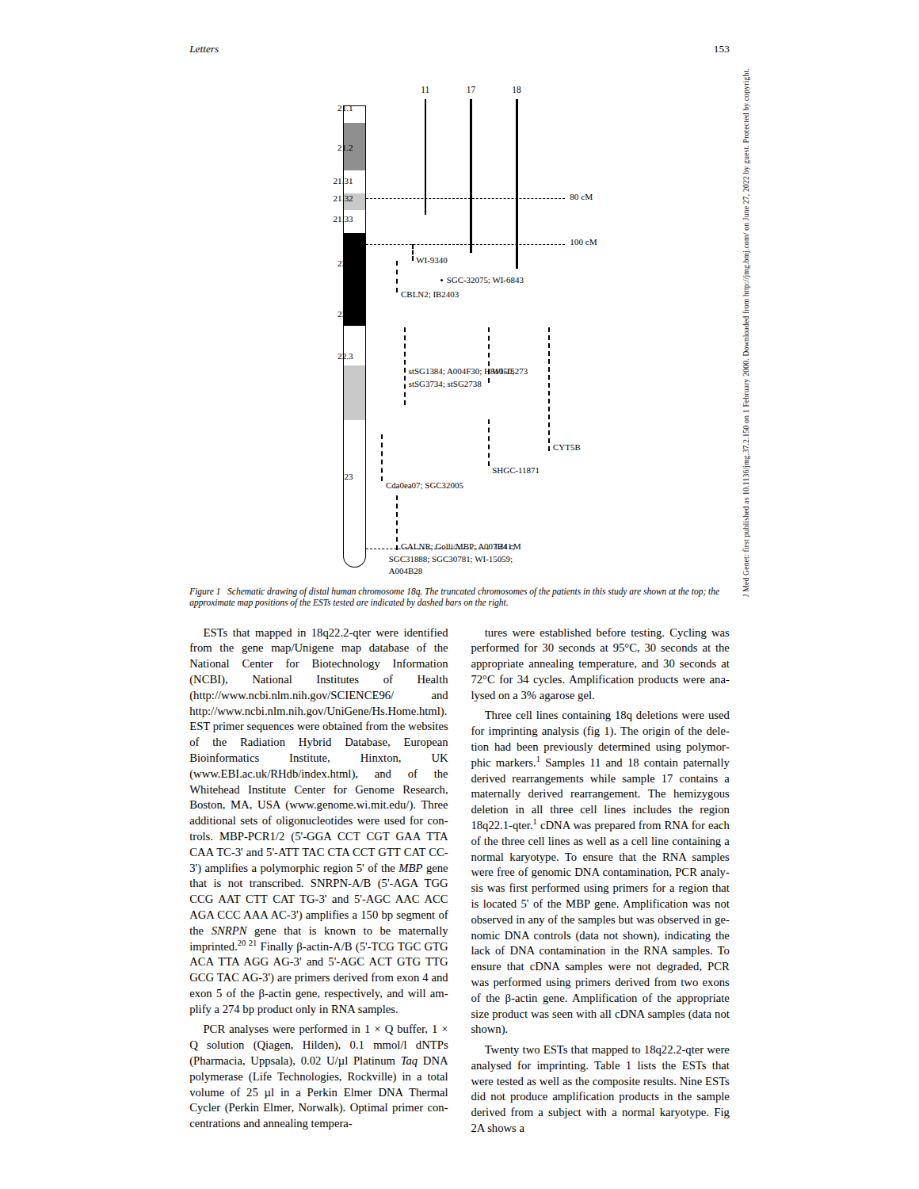Letters 153
J Med Genet: first published as 10.1136/jmg.37.2.150 on 1 February 2000. Downloaded from http://jmg.bmj.com/ on June 27, 2022 by guest. Protected by copyright.
11
17
18
21.1
21.2
21.31
21.32
21.33
22.1
22.2
22.3
23
80 cM
100 cM
124 cM
WI-9340
CBLN2; IB2403
SGC-32075; WI-6843
stSG1384; A004F30; H81050;
stSG3734; stSG2738
WI-15273
CYT5B
SHGC-11871
Cda0ea07; SGC32005
GALNR; Golli/MBP; A007H41;
SGC31888; SGC30781; WI-15059;
A004B28
Figure 1 Schematic drawing of distal human chromosome 18q. The truncated chromosomes of the patients in this study are shown at the top; the approximate map positions of the ESTs tested are indicated by dashed bars on the right.
ESTs that mapped in 18q22.2-qter were identified from the gene map/Unigene map database of the National Center for Biotechnology Information (NCBI), National Institutes of Health (http://www.ncbi.nlm.nih.gov/SCIENCE96/ and http://www.ncbi.nlm.nih.gov/UniGene/Hs.Home.html). EST primer sequences were obtained from the websites of the Radiation Hybrid Database, European Bioinformatics Institute, Hinxton, UK (www.EBI.ac.uk/RHdb/index.html), and of the Whitehead Institute Center for Genome Research, Boston, MA, USA (www.genome.wi.mit.edu/). Three additional sets of oligonucleotides were used for controls. MBP-PCR1/2 (5'-GGA CCT CGT GAA TTA CAA TC-3' and 5'-ATT TAC CTA CCT GTT CAT CC-3') amplifies a polymorphic region 5' of the MBP gene that is not transcribed. SNRPN-A/B (5'-AGA TGG CCG AAT CTT CAT TG-3' and 5'-AGC AAC ACC AGA CCC AAA AC-3') amplifies a 150 bp segment of the SNRPN gene that is known to be maternally imprinted.20 21 Finally β-actin-A/B (5'-TCG TGC GTG ACA TTA AGG AG-3' and 5'-AGC ACT GTG TTG GCG TAC AG-3') are primers derived from exon 4 and exon 5 of the β-actin gene, respectively, and will amplify a 274 bp product only in RNA samples.
PCR analyses were performed in 1 × Q buffer, 1 × Q solution (Qiagen, Hilden), 0.1 mmol/l dNTPs (Pharmacia, Uppsala), 0.02 U/µl Platinum Taq DNA polymerase (Life Technologies, Rockville) in a total volume of 25 µl in a Perkin Elmer DNA Thermal Cycler (Perkin Elmer, Norwalk). Optimal primer concentrations and annealing tempera-
tures were established before testing. Cycling was performed for 30 seconds at 95°C, 30 seconds at the appropriate annealing temperature, and 30 seconds at 72°C for 34 cycles. Amplification products were analysed on a 3% agarose gel.
Three cell lines containing 18q deletions were used for imprinting analysis (fig 1). The origin of the deletion had been previously determined using polymorphic markers.1 Samples 11 and 18 contain paternally derived rearrangements while sample 17 contains a maternally derived rearrangement. The hemizygous deletion in all three cell lines includes the region 18q22.1-qter.1 cDNA was prepared from RNA for each of the three cell lines as well as a cell line containing a normal karyotype. To ensure that the RNA samples were free of genomic DNA contamination, PCR analysis was first performed using primers for a region that is located 5' of the MBP gene. Amplification was not observed in any of the samples but was observed in genomic DNA controls (data not shown), indicating the lack of DNA contamination in the RNA samples. To ensure that cDNA samples were not degraded, PCR was performed using primers derived from two exons of the β-actin gene. Amplification of the appropriate size product was seen with all cDNA samples (data not shown).
Twenty two ESTs that mapped to 18q22.2-qter were analysed for imprinting. Table 1 lists the ESTs that were tested as well as the composite results. Nine ESTs did not produce amplification products in the sample derived from a subject with a normal karyotype. Fig 2A shows a